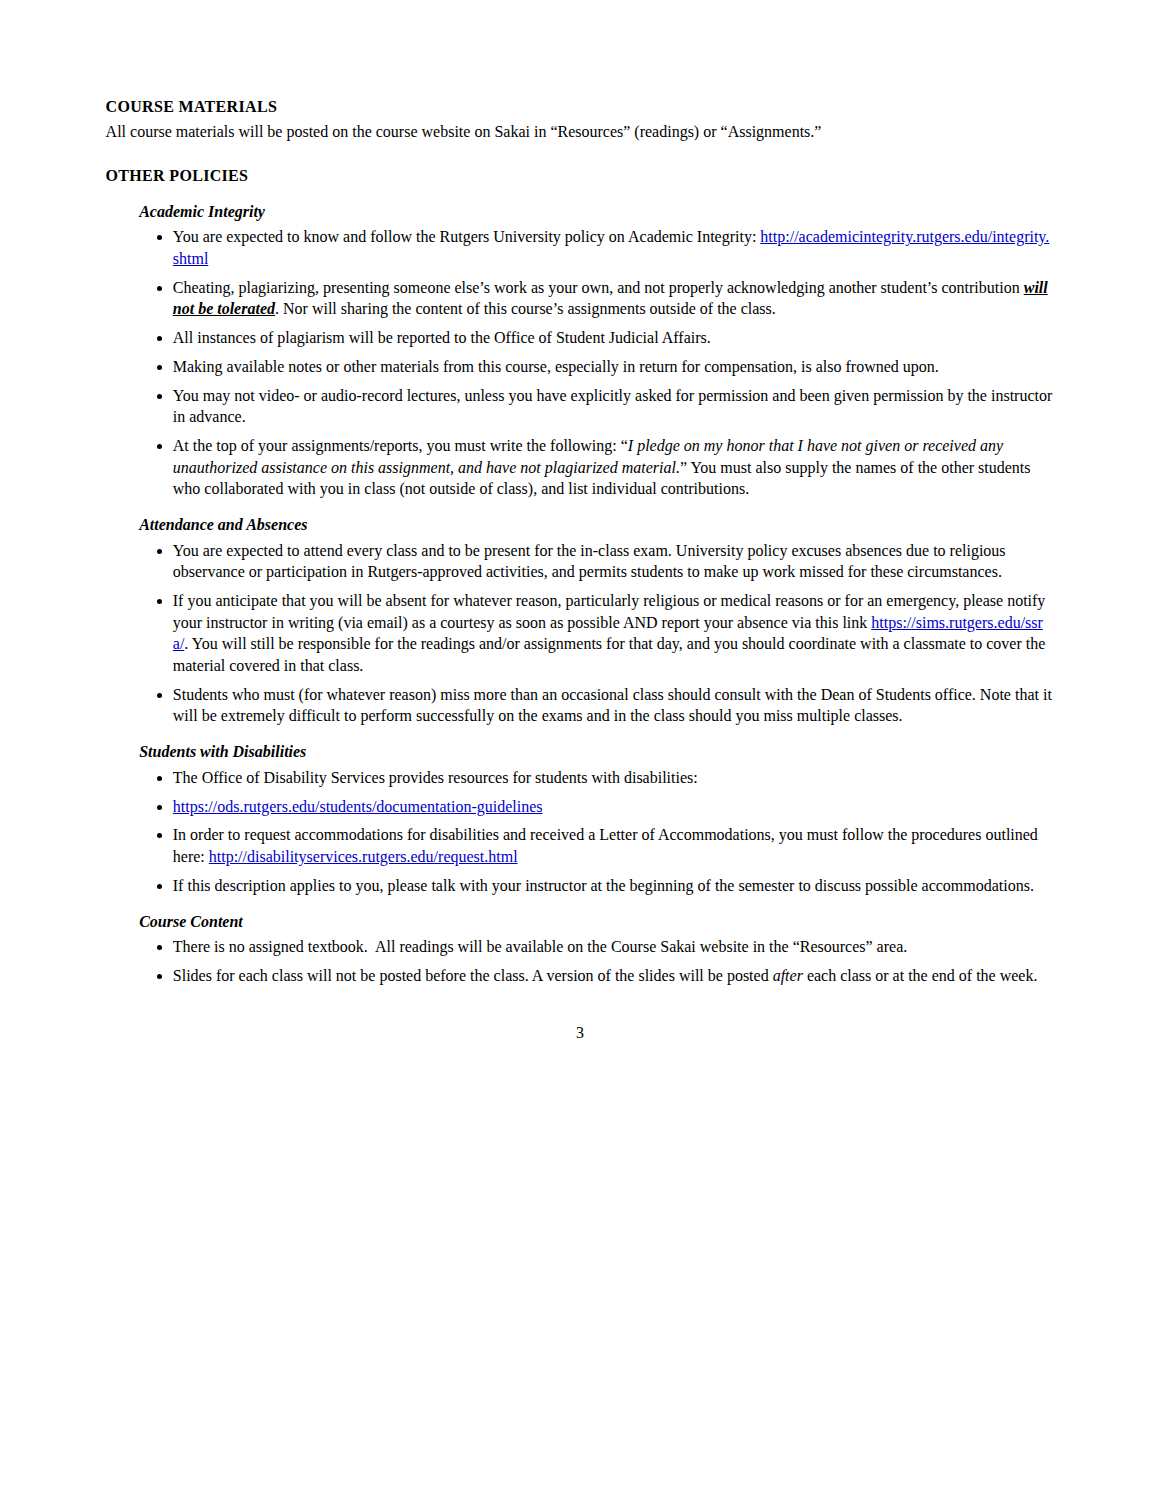COURSE MATERIALS
All course materials will be posted on the course website on Sakai in “Resources” (readings) or “Assignments.”
OTHER POLICIES
Academic Integrity
You are expected to know and follow the Rutgers University policy on Academic Integrity: http://academicintegrity.rutgers.edu/integrity.shtml
Cheating, plagiarizing, presenting someone else’s work as your own, and not properly acknowledging another student’s contribution will not be tolerated. Nor will sharing the content of this course’s assignments outside of the class.
All instances of plagiarism will be reported to the Office of Student Judicial Affairs.
Making available notes or other materials from this course, especially in return for compensation, is also frowned upon.
You may not video- or audio-record lectures, unless you have explicitly asked for permission and been given permission by the instructor in advance.
At the top of your assignments/reports, you must write the following: “I pledge on my honor that I have not given or received any unauthorized assistance on this assignment, and have not plagiarized material.” You must also supply the names of the other students who collaborated with you in class (not outside of class), and list individual contributions.
Attendance and Absences
You are expected to attend every class and to be present for the in-class exam. University policy excuses absences due to religious observance or participation in Rutgers-approved activities, and permits students to make up work missed for these circumstances.
If you anticipate that you will be absent for whatever reason, particularly religious or medical reasons or for an emergency, please notify your instructor in writing (via email) as a courtesy as soon as possible AND report your absence via this link https://sims.rutgers.edu/ssra/. You will still be responsible for the readings and/or assignments for that day, and you should coordinate with a classmate to cover the material covered in that class.
Students who must (for whatever reason) miss more than an occasional class should consult with the Dean of Students office. Note that it will be extremely difficult to perform successfully on the exams and in the class should you miss multiple classes.
Students with Disabilities
The Office of Disability Services provides resources for students with disabilities:
https://ods.rutgers.edu/students/documentation-guidelines
In order to request accommodations for disabilities and received a Letter of Accommodations, you must follow the procedures outlined here: http://disabilityservices.rutgers.edu/request.html
If this description applies to you, please talk with your instructor at the beginning of the semester to discuss possible accommodations.
Course Content
There is no assigned textbook. All readings will be available on the Course Sakai website in the “Resources” area.
Slides for each class will not be posted before the class. A version of the slides will be posted after each class or at the end of the week.
3